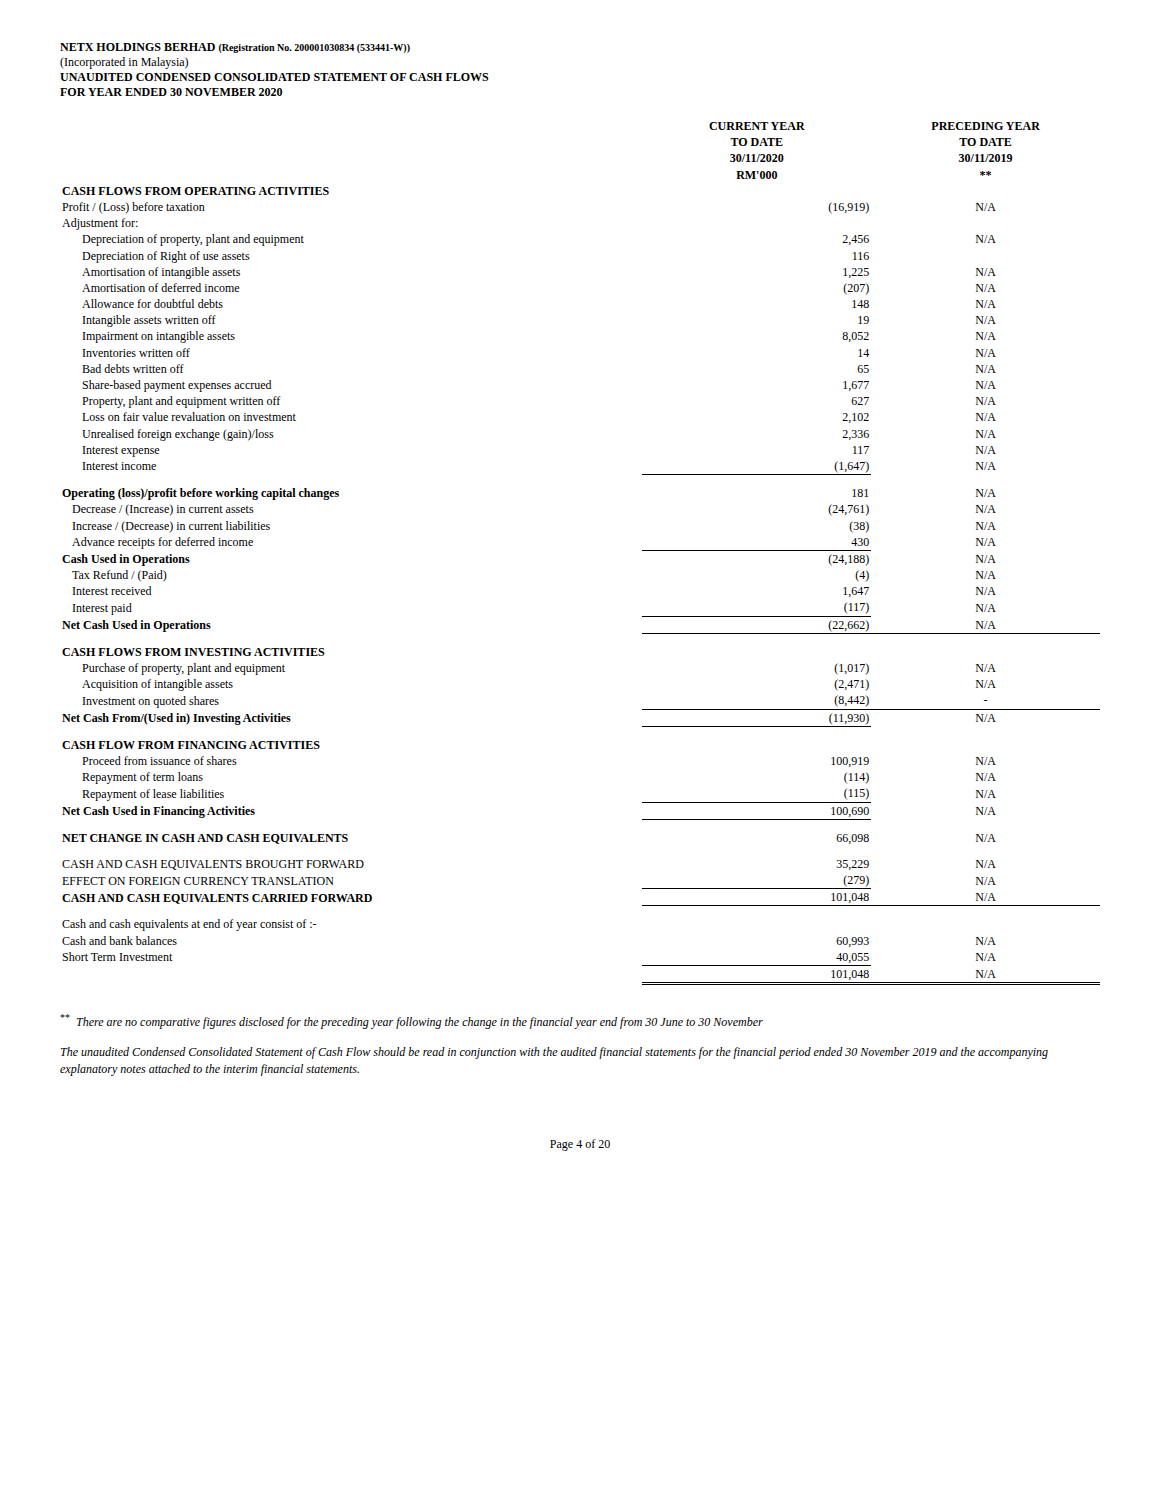NETX HOLDINGS BERHAD (Registration No. 200001030834 (533441-W))
(Incorporated in Malaysia)
UNAUDITED CONDENSED CONSOLIDATED STATEMENT OF CASH FLOWS
FOR YEAR ENDED 30 NOVEMBER 2020
| | CURRENT YEAR | PRECEDING YEAR |
| | TO DATE | TO DATE |
| | 30/11/2020 | 30/11/2019 |
| | RM'000 | ** |
| CASH FLOWS FROM OPERATING ACTIVITIES | | |
| Profit / (Loss) before taxation | (16,919) | N/A |
| Adjustment for: | | |
| Depreciation of property, plant and equipment | 2,456 | N/A |
| Depreciation of Right of use assets | 116 | |
| Amortisation of intangible assets | 1,225 | N/A |
| Amortisation of deferred income | (207) | N/A |
| Allowance for doubtful debts | 148 | N/A |
| Intangible assets written off | 19 | N/A |
| Impairment on intangible assets | 8,052 | N/A |
| Inventories written off | 14 | N/A |
| Bad debts written off | 65 | N/A |
| Share-based payment expenses accrued | 1,677 | N/A |
| Property, plant and equipment written off | 627 | N/A |
| Loss on fair value revaluation on investment | 2,102 | N/A |
| Unrealised foreign exchange (gain)/loss | 2,336 | N/A |
| Interest expense | 117 | N/A |
| Interest income | (1,647) | N/A |
| Operating (loss)/profit before working capital changes | 181 | N/A |
| Decrease / (Increase) in current assets | (24,761) | N/A |
| Increase / (Decrease) in current liabilities | (38) | N/A |
| Advance receipts for deferred income | 430 | N/A |
| Cash Used in Operations | (24,188) | N/A |
| Tax Refund / (Paid) | (4) | N/A |
| Interest received | 1,647 | N/A |
| Interest paid | (117) | N/A |
| Net Cash Used in Operations | (22,662) | N/A |
| CASH FLOWS FROM INVESTING ACTIVITIES | | |
| Purchase of property, plant and equipment | (1,017) | N/A |
| Acquisition of intangible assets | (2,471) | N/A |
| Investment on quoted shares | (8,442) | - |
| Net Cash From/(Used in) Investing Activities | (11,930) | N/A |
| CASH FLOW FROM FINANCING ACTIVITIES | | |
| Proceed from issuance of shares | 100,919 | N/A |
| Repayment of term loans | (114) | N/A |
| Repayment of lease liabilities | (115) | N/A |
| Net Cash Used in Financing Activities | 100,690 | N/A |
| NET CHANGE IN CASH AND CASH EQUIVALENTS | 66,098 | N/A |
| CASH AND CASH EQUIVALENTS BROUGHT FORWARD | 35,229 | N/A |
| EFFECT ON FOREIGN CURRENCY TRANSLATION | (279) | N/A |
| CASH AND CASH EQUIVALENTS CARRIED FORWARD | 101,048 | N/A |
| Cash and cash equivalents at end of year consist of :- | | |
| Cash and bank balances | 60,993 | N/A |
| Short Term Investment | 40,055 | N/A |
| | 101,048 | N/A |
** There are no comparative figures disclosed for the preceding year following the change in the financial year end from 30 June to 30 November
The unaudited Condensed Consolidated Statement of Cash Flow should be read in conjunction with the audited financial statements for the financial period ended 30 November 2019 and the accompanying explanatory notes attached to the interim financial statements.
Page 4 of 20